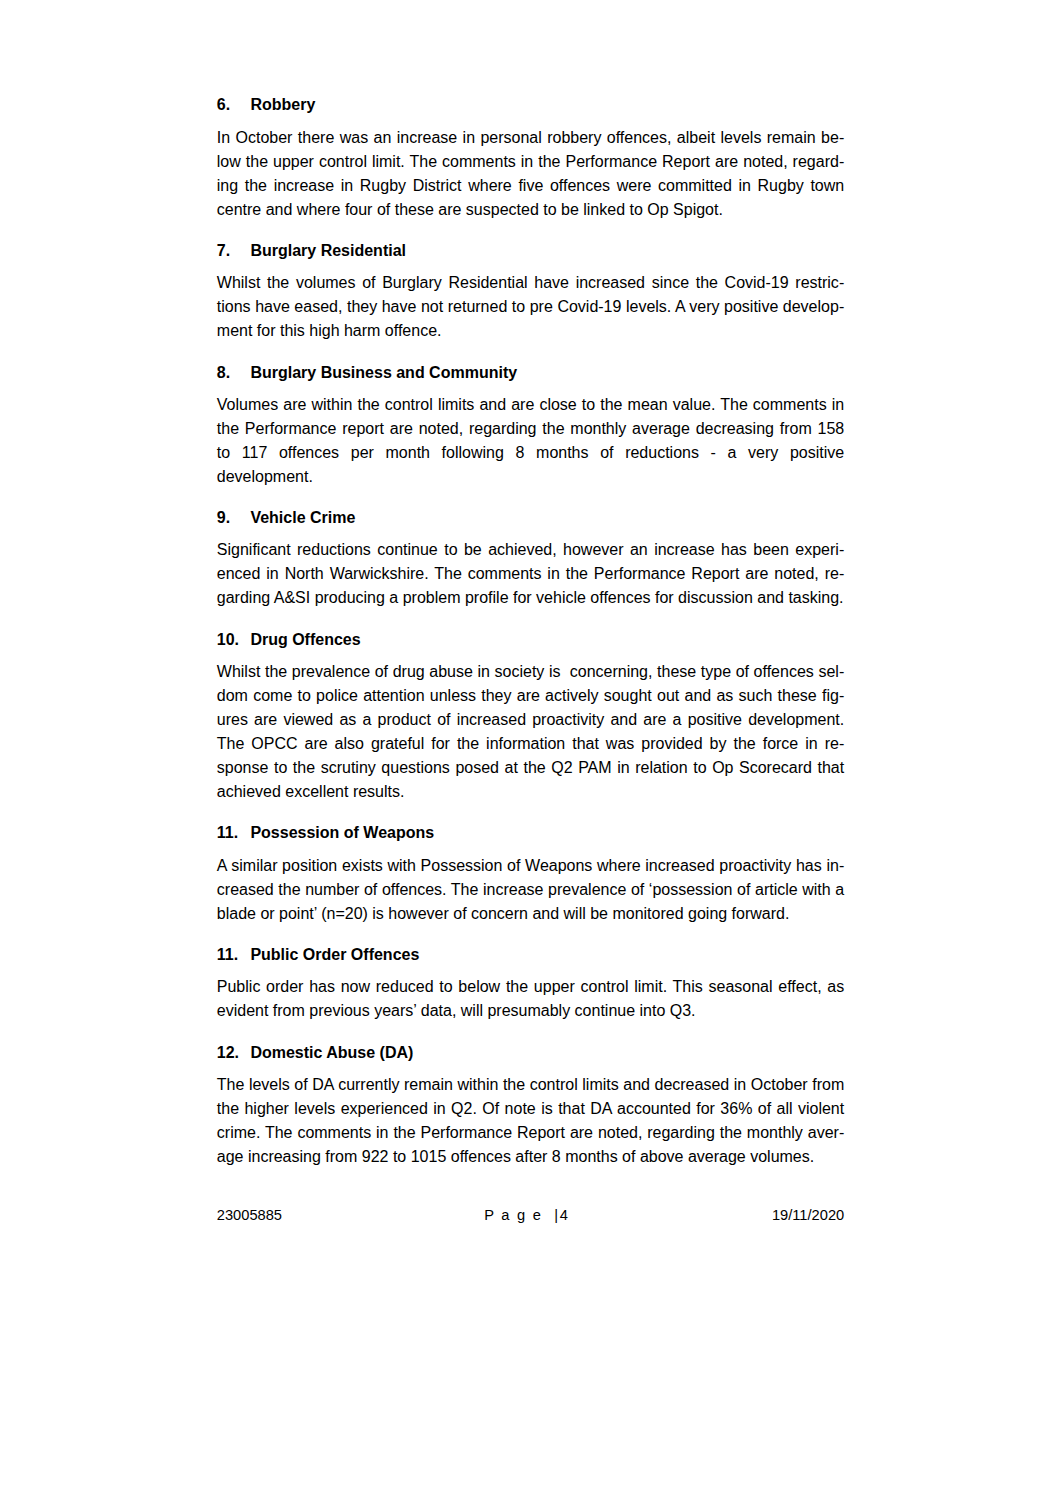6. Robbery
In October there was an increase in personal robbery offences, albeit levels remain below the upper control limit. The comments in the Performance Report are noted, regarding the increase in Rugby District where five offences were committed in Rugby town centre and where four of these are suspected to be linked to Op Spigot.
7. Burglary Residential
Whilst the volumes of Burglary Residential have increased since the Covid-19 restrictions have eased, they have not returned to pre Covid-19 levels. A very positive development for this high harm offence.
8. Burglary Business and Community
Volumes are within the control limits and are close to the mean value. The comments in the Performance report are noted, regarding the monthly average decreasing from 158 to 117 offences per month following 8 months of reductions - a very positive development.
9. Vehicle Crime
Significant reductions continue to be achieved, however an increase has been experienced in North Warwickshire. The comments in the Performance Report are noted, regarding A&SI producing a problem profile for vehicle offences for discussion and tasking.
10. Drug Offences
Whilst the prevalence of drug abuse in society is concerning, these type of offences seldom come to police attention unless they are actively sought out and as such these figures are viewed as a product of increased proactivity and are a positive development. The OPCC are also grateful for the information that was provided by the force in response to the scrutiny questions posed at the Q2 PAM in relation to Op Scorecard that achieved excellent results.
11. Possession of Weapons
A similar position exists with Possession of Weapons where increased proactivity has increased the number of offences. The increase prevalence of ‘possession of article with a blade or point’ (n=20) is however of concern and will be monitored going forward.
11. Public Order Offences
Public order has now reduced to below the upper control limit. This seasonal effect, as evident from previous years’ data, will presumably continue into Q3.
12. Domestic Abuse (DA)
The levels of DA currently remain within the control limits and decreased in October from the higher levels experienced in Q2. Of note is that DA accounted for 36% of all violent crime. The comments in the Performance Report are noted, regarding the monthly average increasing from 922 to 1015 offences after 8 months of above average volumes.
23005885
P a g e |4
19/11/2020